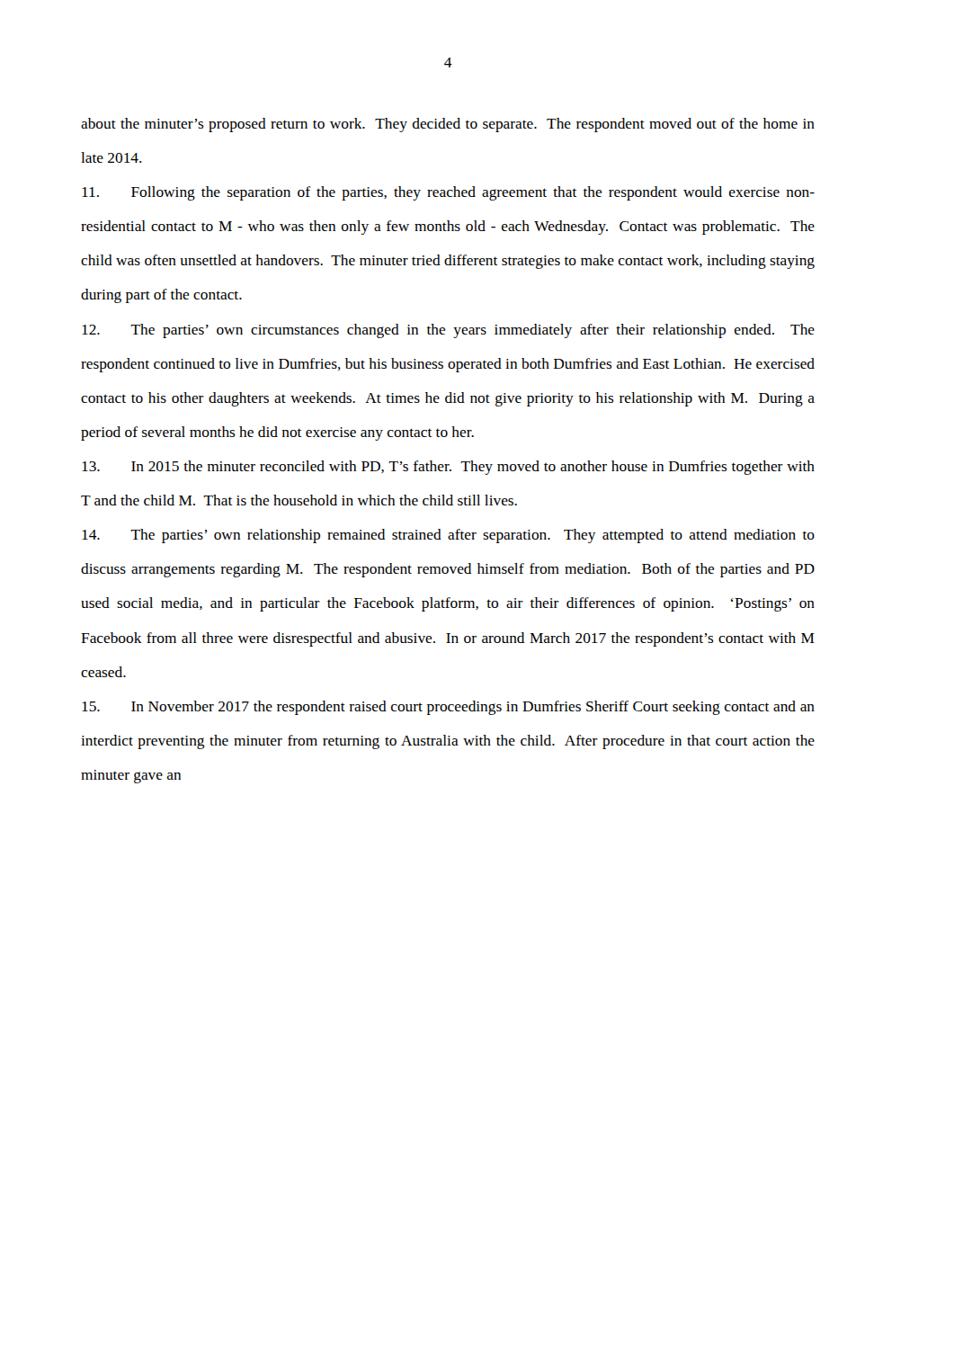4
about the minuter’s proposed return to work. They decided to separate. The respondent moved out of the home in late 2014.
11. Following the separation of the parties, they reached agreement that the respondent would exercise non-residential contact to M - who was then only a few months old - each Wednesday. Contact was problematic. The child was often unsettled at handovers. The minuter tried different strategies to make contact work, including staying during part of the contact.
12. The parties’ own circumstances changed in the years immediately after their relationship ended. The respondent continued to live in Dumfries, but his business operated in both Dumfries and East Lothian. He exercised contact to his other daughters at weekends. At times he did not give priority to his relationship with M. During a period of several months he did not exercise any contact to her.
13. In 2015 the minuter reconciled with PD, T’s father. They moved to another house in Dumfries together with T and the child M. That is the household in which the child still lives.
14. The parties’ own relationship remained strained after separation. They attempted to attend mediation to discuss arrangements regarding M. The respondent removed himself from mediation. Both of the parties and PD used social media, and in particular the Facebook platform, to air their differences of opinion. ‘Postings’ on Facebook from all three were disrespectful and abusive. In or around March 2017 the respondent’s contact with M ceased.
15. In November 2017 the respondent raised court proceedings in Dumfries Sheriff Court seeking contact and an interdict preventing the minuter from returning to Australia with the child. After procedure in that court action the minuter gave an